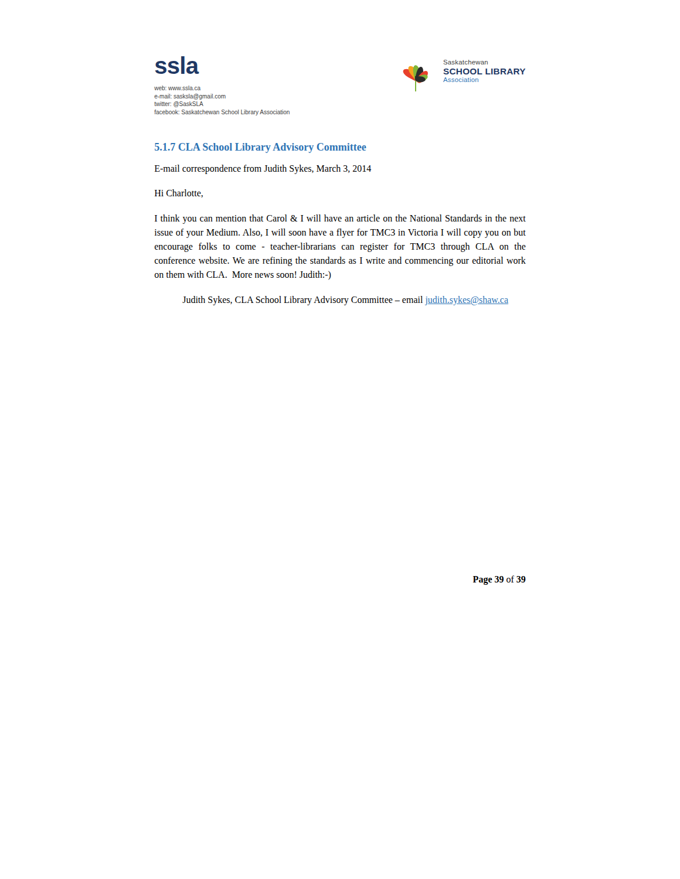ss la
web: www.ssla.ca
e-mail: sasksla@gmail.com
twitter: @SaskSLA
facebook: Saskatchewan School Library Association
Saskatchewan
SCHOOL LIBRARY
Association
5.1.7 CLA School Library Advisory Committee
E-mail correspondence from Judith Sykes, March 3, 2014
Hi Charlotte,
I think you can mention that Carol & I will have an article on the National Standards in the next issue of your Medium. Also, I will soon have a flyer for TMC3 in Victoria I will copy you on but encourage folks to come - teacher-librarians can register for TMC3 through CLA on the conference website. We are refining the standards as I write and commencing our editorial work on them with CLA. More news soon! Judith:-)
Judith Sykes, CLA School Library Advisory Committee – email judith.sykes@shaw.ca
Page 39 of 39